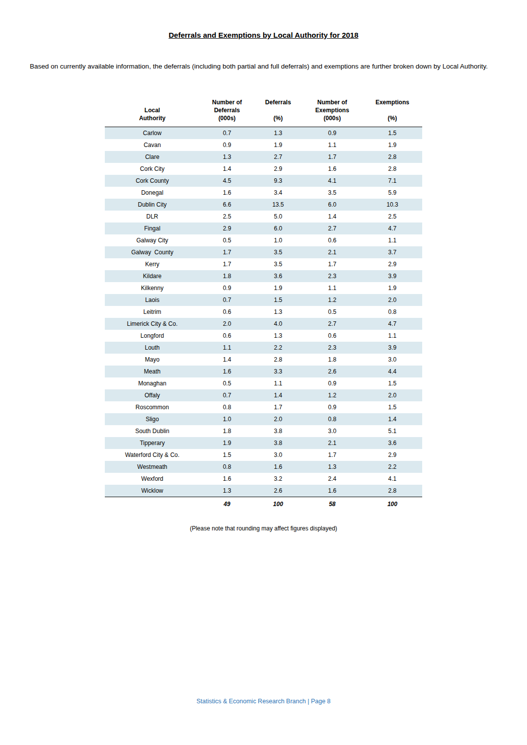Deferrals and Exemptions by Local Authority for 2018
Based on currently available information, the deferrals (including both partial and full deferrals) and exemptions are further broken down by Local Authority.
| Local Authority | Number of Deferrals (000s) | Deferrals (%) | Number of Exemptions (000s) | Exemptions (%) |
| --- | --- | --- | --- | --- |
| Carlow | 0.7 | 1.3 | 0.9 | 1.5 |
| Cavan | 0.9 | 1.9 | 1.1 | 1.9 |
| Clare | 1.3 | 2.7 | 1.7 | 2.8 |
| Cork City | 1.4 | 2.9 | 1.6 | 2.8 |
| Cork County | 4.5 | 9.3 | 4.1 | 7.1 |
| Donegal | 1.6 | 3.4 | 3.5 | 5.9 |
| Dublin City | 6.6 | 13.5 | 6.0 | 10.3 |
| DLR | 2.5 | 5.0 | 1.4 | 2.5 |
| Fingal | 2.9 | 6.0 | 2.7 | 4.7 |
| Galway City | 0.5 | 1.0 | 0.6 | 1.1 |
| Galway County | 1.7 | 3.5 | 2.1 | 3.7 |
| Kerry | 1.7 | 3.5 | 1.7 | 2.9 |
| Kildare | 1.8 | 3.6 | 2.3 | 3.9 |
| Kilkenny | 0.9 | 1.9 | 1.1 | 1.9 |
| Laois | 0.7 | 1.5 | 1.2 | 2.0 |
| Leitrim | 0.6 | 1.3 | 0.5 | 0.8 |
| Limerick City & Co. | 2.0 | 4.0 | 2.7 | 4.7 |
| Longford | 0.6 | 1.3 | 0.6 | 1.1 |
| Louth | 1.1 | 2.2 | 2.3 | 3.9 |
| Mayo | 1.4 | 2.8 | 1.8 | 3.0 |
| Meath | 1.6 | 3.3 | 2.6 | 4.4 |
| Monaghan | 0.5 | 1.1 | 0.9 | 1.5 |
| Offaly | 0.7 | 1.4 | 1.2 | 2.0 |
| Roscommon | 0.8 | 1.7 | 0.9 | 1.5 |
| Sligo | 1.0 | 2.0 | 0.8 | 1.4 |
| South Dublin | 1.8 | 3.8 | 3.0 | 5.1 |
| Tipperary | 1.9 | 3.8 | 2.1 | 3.6 |
| Waterford City & Co. | 1.5 | 3.0 | 1.7 | 2.9 |
| Westmeath | 0.8 | 1.6 | 1.3 | 2.2 |
| Wexford | 1.6 | 3.2 | 2.4 | 4.1 |
| Wicklow | 1.3 | 2.6 | 1.6 | 2.8 |
| | 49 | 100 | 58 | 100 |
(Please note that rounding may affect figures displayed)
Statistics & Economic Research Branch | Page 8